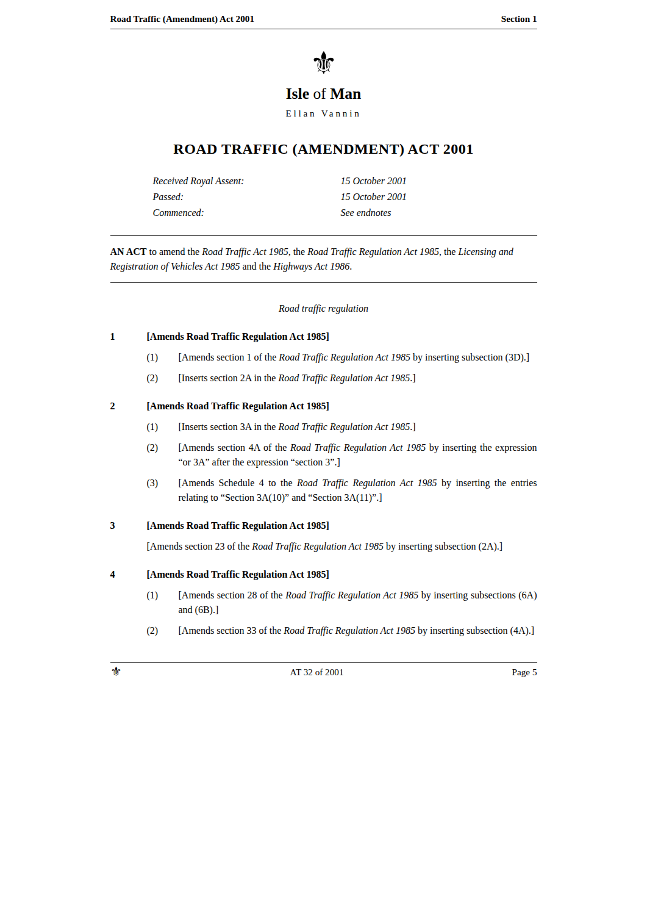Road Traffic (Amendment) Act 2001 Section 1
⚜
Isle of Man
Ellan Vannin
ROAD TRAFFIC (AMENDMENT) ACT 2001
| Received Royal Assent: | 15 October 2001 |
| Passed: | 15 October 2001 |
| Commenced: | See endnotes |
AN ACT to amend the Road Traffic Act 1985, the Road Traffic Regulation Act 1985, the Licensing and Registration of Vehicles Act 1985 and the Highways Act 1986.
Road traffic regulation
1 [Amends Road Traffic Regulation Act 1985]
(1) [Amends section 1 of the Road Traffic Regulation Act 1985 by inserting subsection (3D).]
(2) [Inserts section 2A in the Road Traffic Regulation Act 1985.]
2 [Amends Road Traffic Regulation Act 1985]
(1) [Inserts section 3A in the Road Traffic Regulation Act 1985.]
(2) [Amends section 4A of the Road Traffic Regulation Act 1985 by inserting the expression “or 3A” after the expression “section 3”.]
(3) [Amends Schedule 4 to the Road Traffic Regulation Act 1985 by inserting the entries relating to “Section 3A(10)” and “Section 3A(11)”.]
3 [Amends Road Traffic Regulation Act 1985]
[Amends section 23 of the Road Traffic Regulation Act 1985 by inserting subsection (2A).]
4 [Amends Road Traffic Regulation Act 1985]
(1) [Amends section 28 of the Road Traffic Regulation Act 1985 by inserting subsections (6A) and (6B).]
(2) [Amends section 33 of the Road Traffic Regulation Act 1985 by inserting subsection (4A).]
⚜ AT 32 of 2001 Page 5